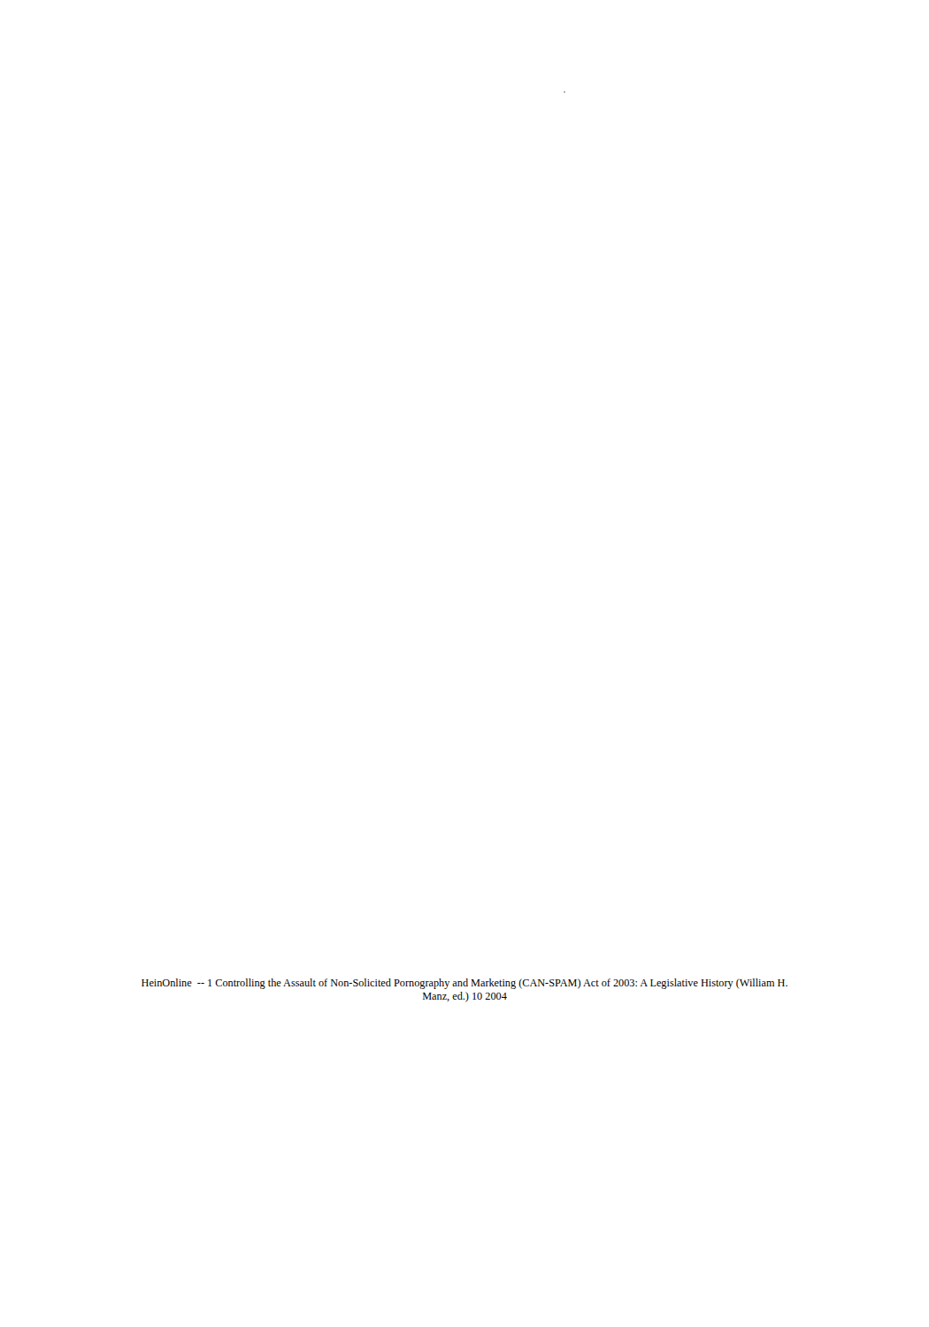HeinOnline -- 1 Controlling the Assault of Non-Solicited Pornography and Marketing (CAN-SPAM) Act of 2003: A Legislative History (William H.
Manz, ed.) 10 2004